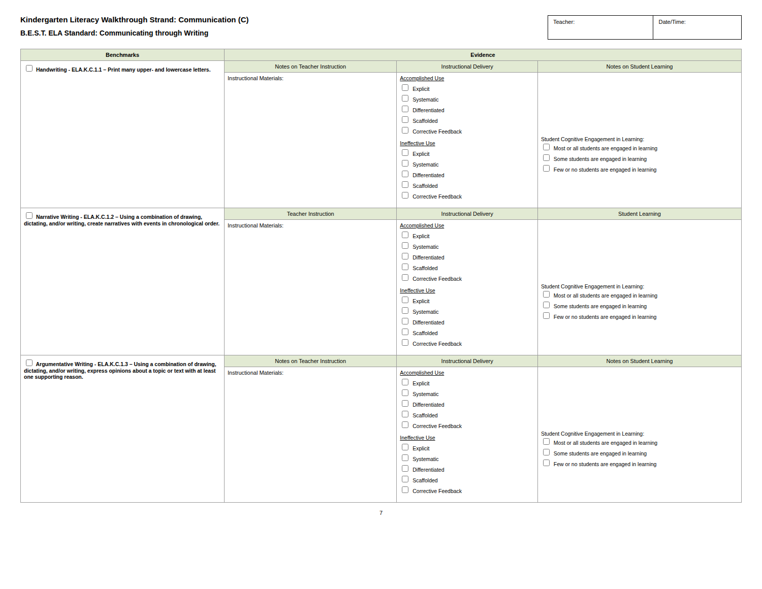Kindergarten Literacy Walkthrough Strand: Communication (C)
B.E.S.T. ELA Standard: Communicating through Writing
Teacher:
Date/Time:
| Benchmarks | Evidence |
| --- | --- |
| Handwriting - ELA.K.C.1.1 – Print many upper- and lowercase letters. | Notes on Teacher Instruction | Instructional Delivery | Notes on Student Learning |
| Instructional Materials: | Accomplished Use Explicit Systematic Differentiated Scaffolded Corrective Feedback Ineffective Use Explicit Systematic Differentiated Scaffolded Corrective Feedback | Student Cognitive Engagement in Learning: Most or all students are engaged in learning Some students are engaged in learning Few or no students are engaged in learning |
| Narrative Writing - ELA.K.C.1.2 – Using a combination of drawing, dictating, and/or writing, create narratives with events in chronological order. | Teacher Instruction | Instructional Delivery | Student Learning |
| Instructional Materials: | Accomplished Use Explicit Systematic Differentiated Scaffolded Corrective Feedback Ineffective Use Explicit Systematic Differentiated Scaffolded Corrective Feedback | Student Cognitive Engagement in Learning: Most or all students are engaged in learning Some students are engaged in learning Few or no students are engaged in learning |
| Argumentative Writing - ELA.K.C.1.3 – Using a combination of drawing, dictating, and/or writing, express opinions about a topic or text with at least one supporting reason. | Notes on Teacher Instruction | Instructional Delivery | Notes on Student Learning |
| Instructional Materials: | Accomplished Use Explicit Systematic Differentiated Scaffolded Corrective Feedback Ineffective Use Explicit Systematic Differentiated Scaffolded Corrective Feedback | Student Cognitive Engagement in Learning: Most or all students are engaged in learning Some students are engaged in learning Few or no students are engaged in learning |
7